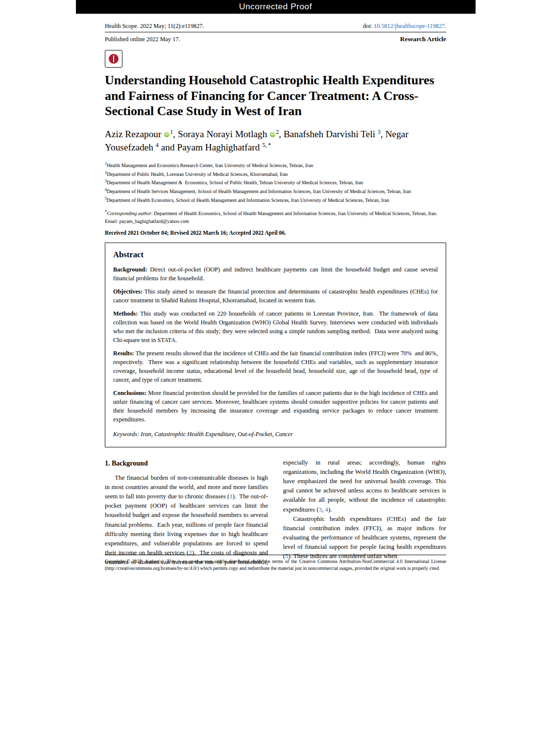Uncorrected Proof
Health Scope. 2022 May; 11(2):e119827.
doi: 10.5812/jhealthscope-119827.
Published online 2022 May 17.
Research Article
Understanding Household Catastrophic Health Expenditures and Fairness of Financing for Cancer Treatment: A Cross-Sectional Case Study in West of Iran
Aziz Rezapour 1, Soraya Norayi Motlagh 2, Banafsheh Darvishi Teli 3, Negar Yousefzadeh 4 and Payam Haghighatfard 5, *
1Health Management and Economics Research Center, Iran University of Medical Sciences, Tehran, Iran
2Department of Public Health, Lorestan University of Medical Sciences, Khorramabad, Iran
3Department of Health Management & Economics, School of Public Health, Tehran University of Medical Sciences, Tehran, Iran
4Department of Health Services Management, School of Health Management and Information Sciences, Iran University of Medical Sciences, Tehran, Iran
5Department of Health Economics, School of Health Management and Information Sciences, Iran University of Medical Sciences, Tehran, Iran
*Corresponding author: Department of Health Economics, School of Health Management and Information Sciences, Iran University of Medical Sciences, Tehran, Iran. Email: payam_haghighatfard@yahoo.com
Received 2021 October 04; Revised 2022 March 16; Accepted 2022 April 06.
Abstract
Background: Direct out-of-pocket (OOP) and indirect healthcare payments can limit the household budget and cause several financial problems for the household.
Objectives: This study aimed to measure the financial protection and determinants of catastrophic health expenditures (CHEs) for cancer treatment in Shahid Rahimi Hospital, Khorramabad, located in western Iran.
Methods: This study was conducted on 220 households of cancer patients in Lorestan Province, Iran. The framework of data collection was based on the World Health Organization (WHO) Global Health Survey. Interviews were conducted with individuals who met the inclusion criteria of this study; they were selected using a simple random sampling method. Data were analyzed using Chi-square test in STATA.
Results: The present results showed that the incidence of CHEs and the fair financial contribution index (FFCI) were 70% and 86%, respectively. There was a significant relationship between the household CHEs and variables, such as supplementary insurance coverage, household income status, educational level of the household head, household size, age of the household head, type of cancer, and type of cancer treatment.
Conclusions: More financial protection should be provided for the families of cancer patients due to the high incidence of CHEs and unfair financing of cancer care services. Moreover, healthcare systems should consider supportive policies for cancer patients and their household members by increasing the insurance coverage and expanding service packages to reduce cancer treatment expenditures.
Keywords: Iran, Catastrophic Health Expenditure, Out-of-Pocket, Cancer
1. Background
The financial burden of non-communicable diseases is high in most countries around the world, and more and more families seem to fall into poverty due to chronic diseases (1). The out-of-pocket payment (OOP) of healthcare services can limit the household budget and expose the household members to several financial problems. Each year, millions of people face financial difficulty meeting their living expenses due to high healthcare expenditures, and vulnerable populations are forced to spend their income on health services (2). The costs of diagnosis and treatment of diseases can increase the rate of poor households, especially in rural areas; accordingly, human rights organizations, including the World Health Organization (WHO), have emphasized the need for universal health coverage. This goal cannot be achieved unless access to healthcare services is available for all people, without the incidence of catastrophic expenditures (3, 4).
Catastrophic health expenditures (CHEs) and the fair financial contribution index (FFCI), as major indices for evaluating the performance of healthcare systems, represent the level of financial support for people facing health expenditures (5). These indices are considered unfair when
Copyright © 2022, Author(s). This is an open-access article distributed under the terms of the Creative Commons Attribution-NonCommercial 4.0 International License (http://creativecommons.org/licenses/by-nc/4.0/) which permits copy and redistribute the material just in noncommercial usages, provided the original work is properly cited.